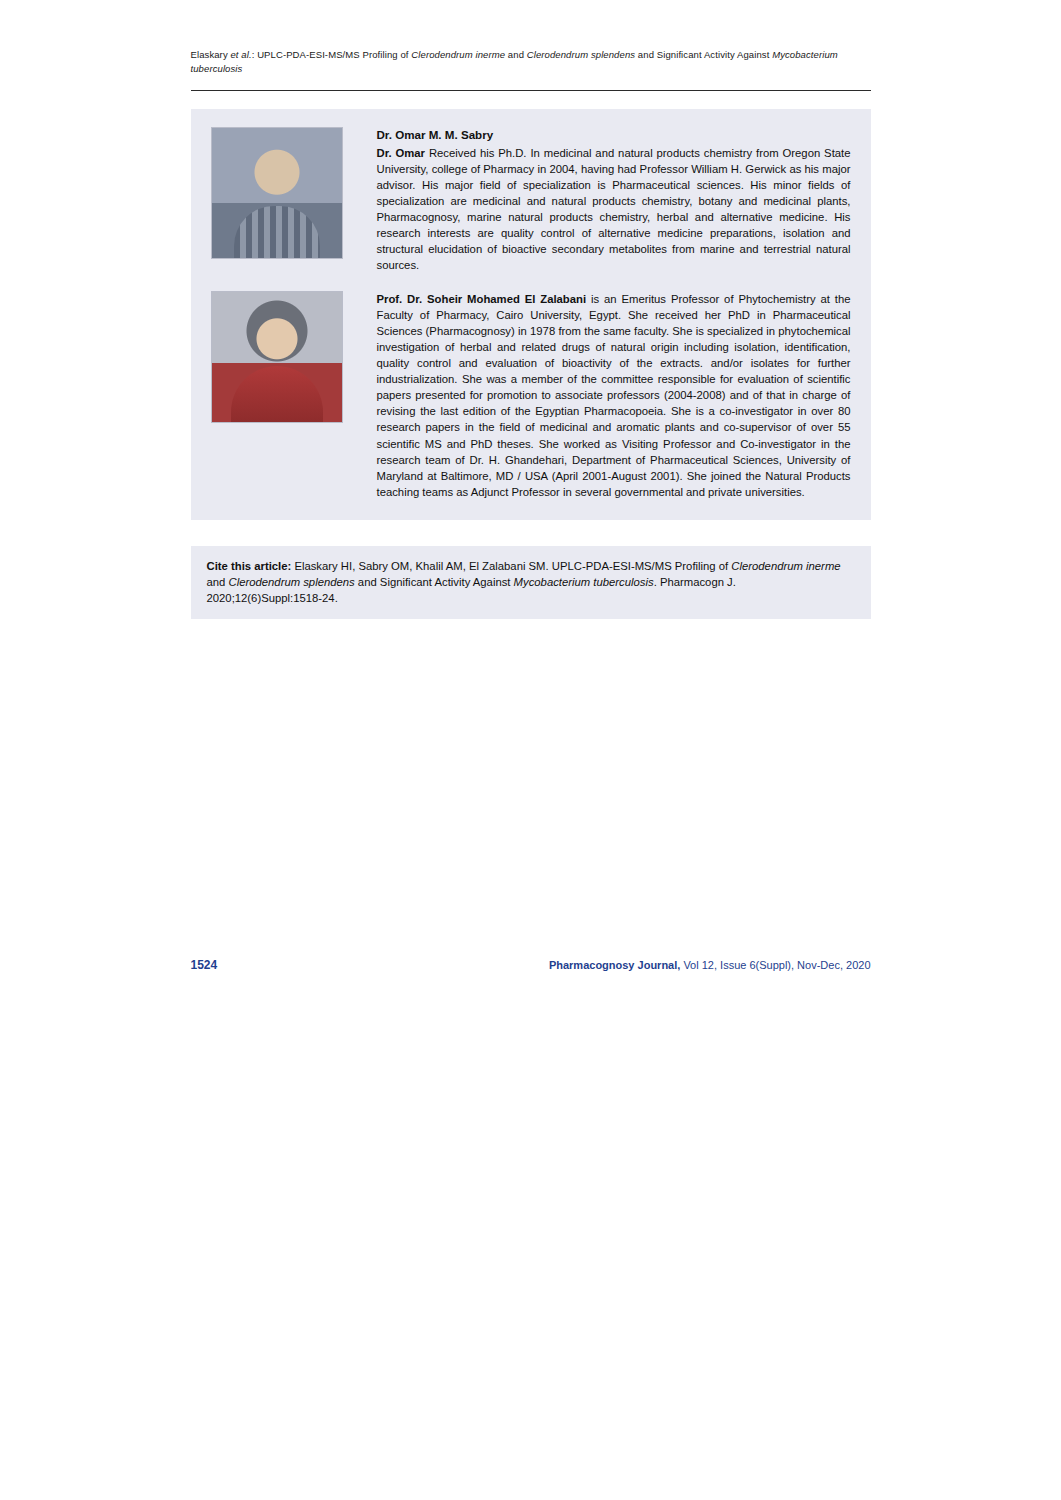Elaskary et al.: UPLC-PDA-ESI-MS/MS Profiling of Clerodendrum inerme and Clerodendrum splendens and Significant Activity Against Mycobacterium tuberculosis
Dr. Omar M. M. Sabry
Dr. Omar Received his Ph.D. In medicinal and natural products chemistry from Oregon State University, college of Pharmacy in 2004, having had Professor William H. Gerwick as his major advisor. His major field of specialization is Pharmaceutical sciences. His minor fields of specialization are medicinal and natural products chemistry, botany and medicinal plants, Pharmacognosy, marine natural products chemistry, herbal and alternative medicine. His research interests are quality control of alternative medicine preparations, isolation and structural elucidation of bioactive secondary metabolites from marine and terrestrial natural sources.
Prof. Dr. Soheir Mohamed El Zalabani is an Emeritus Professor of Phytochemistry at the Faculty of Pharmacy, Cairo University, Egypt. She received her PhD in Pharmaceutical Sciences (Pharmacognosy) in 1978 from the same faculty. She is specialized in phytochemical investigation of herbal and related drugs of natural origin including isolation, identification, quality control and evaluation of bioactivity of the extracts. and/or isolates for further industrialization. She was a member of the committee responsible for evaluation of scientific papers presented for promotion to associate professors (2004-2008) and of that in charge of revising the last edition of the Egyptian Pharmacopoeia. She is a co-investigator in over 80 research papers in the field of medicinal and aromatic plants and co-supervisor of over 55 scientific MS and PhD theses. She worked as Visiting Professor and Co-investigator in the research team of Dr. H. Ghandehari, Department of Pharmaceutical Sciences, University of Maryland at Baltimore, MD / USA (April 2001-August 2001). She joined the Natural Products teaching teams as Adjunct Professor in several governmental and private universities.
Cite this article: Elaskary HI, Sabry OM, Khalil AM, El Zalabani SM. UPLC-PDA-ESI-MS/MS Profiling of Clerodendrum inerme and Clerodendrum splendens and Significant Activity Against Mycobacterium tuberculosis. Pharmacogn J. 2020;12(6)Suppl:1518-24.
1524
Pharmacognosy Journal, Vol 12, Issue 6(Suppl), Nov-Dec, 2020